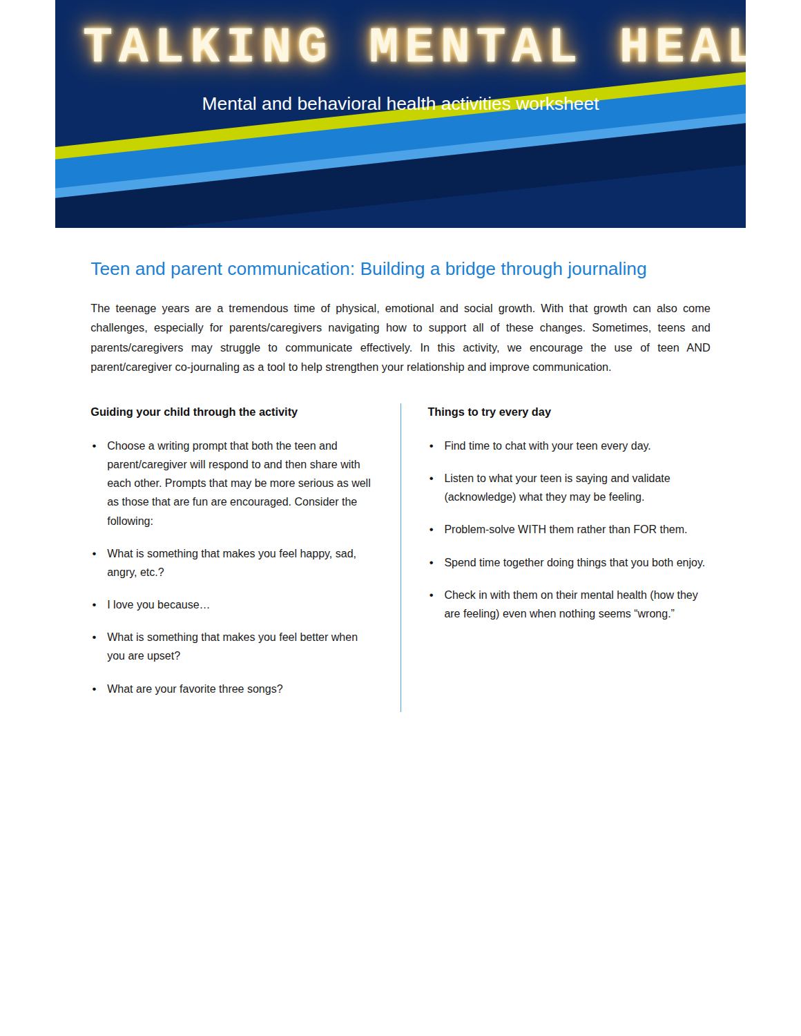Talking Mental Health
Mental and behavioral health activities worksheet
Teen and parent communication: Building a bridge through journaling
The teenage years are a tremendous time of physical, emotional and social growth. With that growth can also come challenges, especially for parents/caregivers navigating how to support all of these changes. Sometimes, teens and parents/caregivers may struggle to communicate effectively. In this activity, we encourage the use of teen AND parent/caregiver co-journaling as a tool to help strengthen your relationship and improve communication.
Guiding your child through the activity
Choose a writing prompt that both the teen and parent/caregiver will respond to and then share with each other. Prompts that may be more serious as well as those that are fun are encouraged. Consider the following:
What is something that makes you feel happy, sad, angry, etc.?
I love you because…
What is something that makes you feel better when you are upset?
What are your favorite three songs?
Things to try every day
Find time to chat with your teen every day.
Listen to what your teen is saying and validate (acknowledge) what they may be feeling.
Problem-solve WITH them rather than FOR them.
Spend time together doing things that you both enjoy.
Check in with them on their mental health (how they are feeling) even when nothing seems “wrong.”